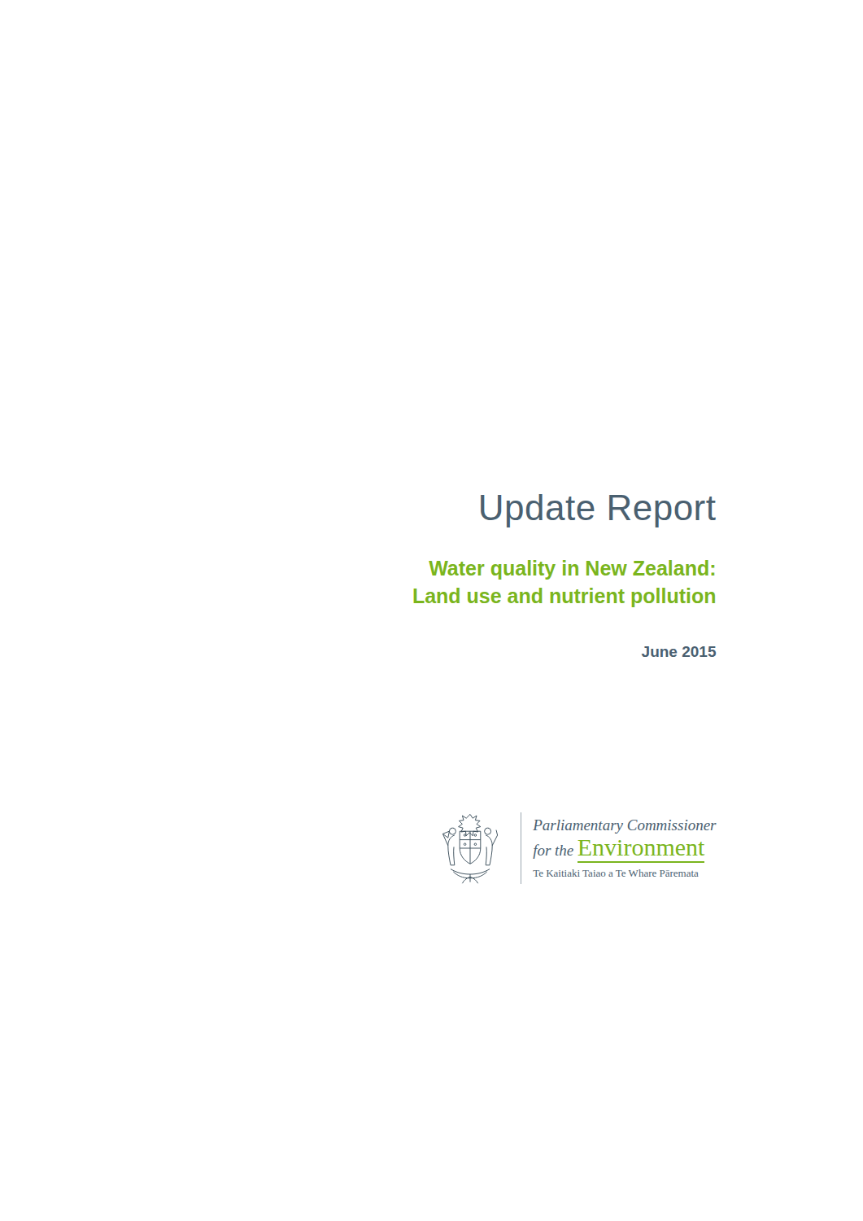Update Report
Water quality in New Zealand:
Land use and nutrient pollution
June 2015
Parliamentary Commissioner
for the Environment Te Kaitiaki Taiao a Te Whare Pāremata